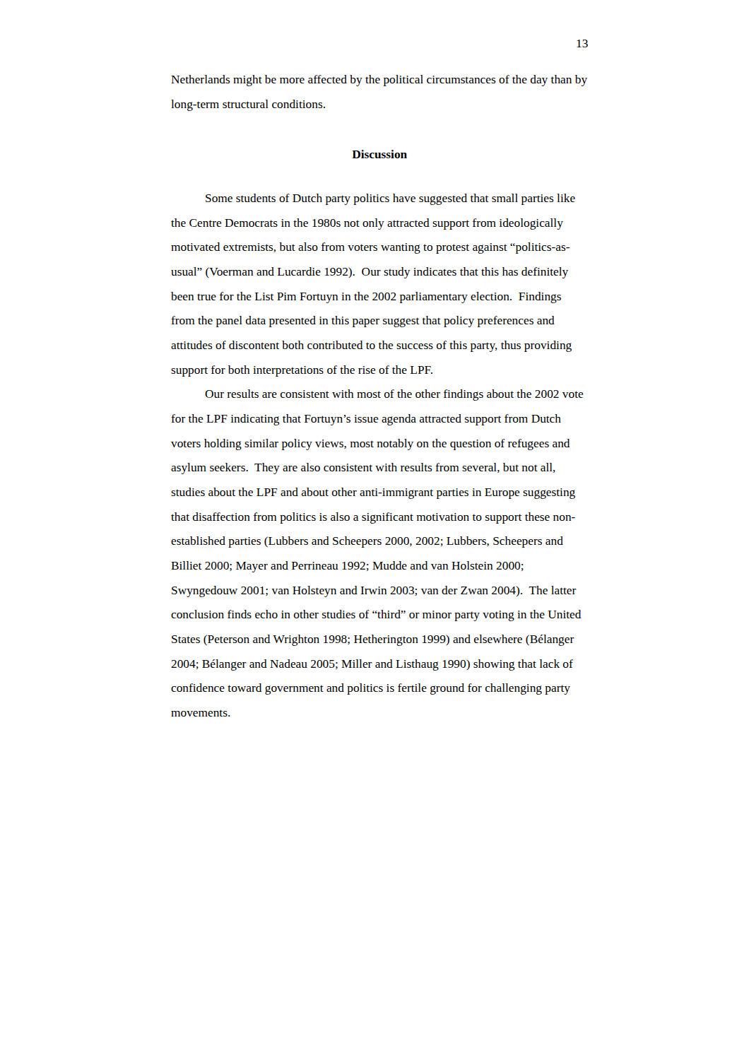13
Netherlands might be more affected by the political circumstances of the day than by long-term structural conditions.
Discussion
Some students of Dutch party politics have suggested that small parties like the Centre Democrats in the 1980s not only attracted support from ideologically motivated extremists, but also from voters wanting to protest against “politics-as-usual” (Voerman and Lucardie 1992). Our study indicates that this has definitely been true for the List Pim Fortuyn in the 2002 parliamentary election. Findings from the panel data presented in this paper suggest that policy preferences and attitudes of discontent both contributed to the success of this party, thus providing support for both interpretations of the rise of the LPF.
Our results are consistent with most of the other findings about the 2002 vote for the LPF indicating that Fortuyn’s issue agenda attracted support from Dutch voters holding similar policy views, most notably on the question of refugees and asylum seekers. They are also consistent with results from several, but not all, studies about the LPF and about other anti-immigrant parties in Europe suggesting that disaffection from politics is also a significant motivation to support these non-established parties (Lubbers and Scheepers 2000, 2002; Lubbers, Scheepers and Billiet 2000; Mayer and Perrineau 1992; Mudde and van Holstein 2000; Swyngedouw 2001; van Holsteyn and Irwin 2003; van der Zwan 2004). The latter conclusion finds echo in other studies of “third” or minor party voting in the United States (Peterson and Wrighton 1998; Hetherington 1999) and elsewhere (Bélanger 2004; Bélanger and Nadeau 2005; Miller and Listhaug 1990) showing that lack of confidence toward government and politics is fertile ground for challenging party movements.